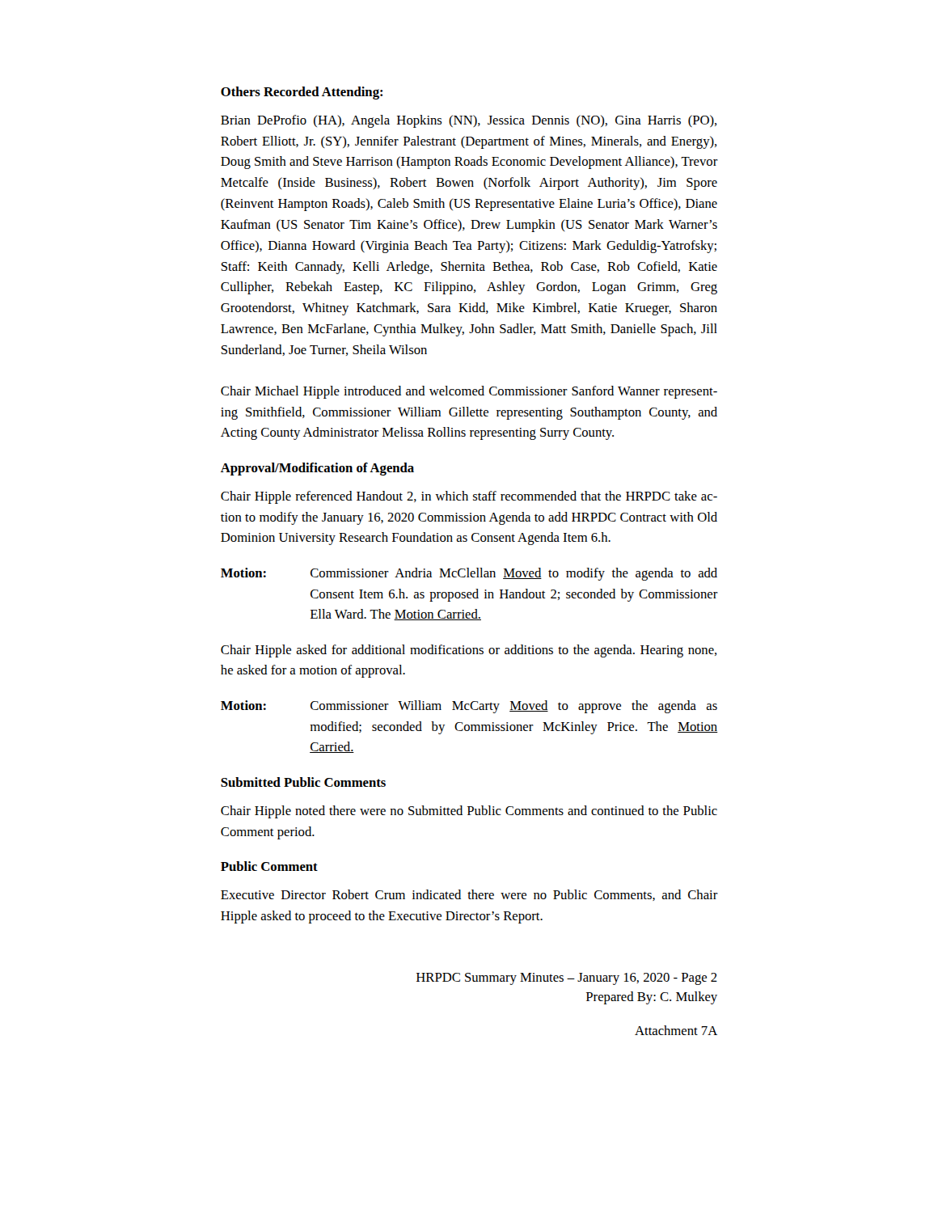Others Recorded Attending:
Brian DeProfio (HA), Angela Hopkins (NN), Jessica Dennis (NO), Gina Harris (PO), Robert Elliott, Jr. (SY), Jennifer Palestrant (Department of Mines, Minerals, and Energy), Doug Smith and Steve Harrison (Hampton Roads Economic Development Alliance), Trevor Metcalfe (Inside Business), Robert Bowen (Norfolk Airport Authority), Jim Spore (Reinvent Hampton Roads), Caleb Smith (US Representative Elaine Luria’s Office), Diane Kaufman (US Senator Tim Kaine’s Office), Drew Lumpkin (US Senator Mark Warner’s Office), Dianna Howard (Virginia Beach Tea Party); Citizens: Mark Geduldig-Yatrofsky; Staff: Keith Cannady, Kelli Arledge, Shernita Bethea, Rob Case, Rob Cofield, Katie Cullipher, Rebekah Eastep, KC Filippino, Ashley Gordon, Logan Grimm, Greg Grootendorst, Whitney Katchmark, Sara Kidd, Mike Kimbrel, Katie Krueger, Sharon Lawrence, Ben McFarlane, Cynthia Mulkey, John Sadler, Matt Smith, Danielle Spach, Jill Sunderland, Joe Turner, Sheila Wilson
Chair Michael Hipple introduced and welcomed Commissioner Sanford Wanner representing Smithfield, Commissioner William Gillette representing Southampton County, and Acting County Administrator Melissa Rollins representing Surry County.
Approval/Modification of Agenda
Chair Hipple referenced Handout 2, in which staff recommended that the HRPDC take action to modify the January 16, 2020 Commission Agenda to add HRPDC Contract with Old Dominion University Research Foundation as Consent Agenda Item 6.h.
Motion:
Commissioner Andria McClellan Moved to modify the agenda to add Consent Item 6.h. as proposed in Handout 2; seconded by Commissioner Ella Ward. The Motion Carried.
Chair Hipple asked for additional modifications or additions to the agenda. Hearing none, he asked for a motion of approval.
Motion:
Commissioner William McCarty Moved to approve the agenda as modified; seconded by Commissioner McKinley Price. The Motion Carried.
Submitted Public Comments
Chair Hipple noted there were no Submitted Public Comments and continued to the Public Comment period.
Public Comment
Executive Director Robert Crum indicated there were no Public Comments, and Chair Hipple asked to proceed to the Executive Director’s Report.
HRPDC Summary Minutes – January 16, 2020 - Page 2
Prepared By: C. Mulkey
Attachment 7A